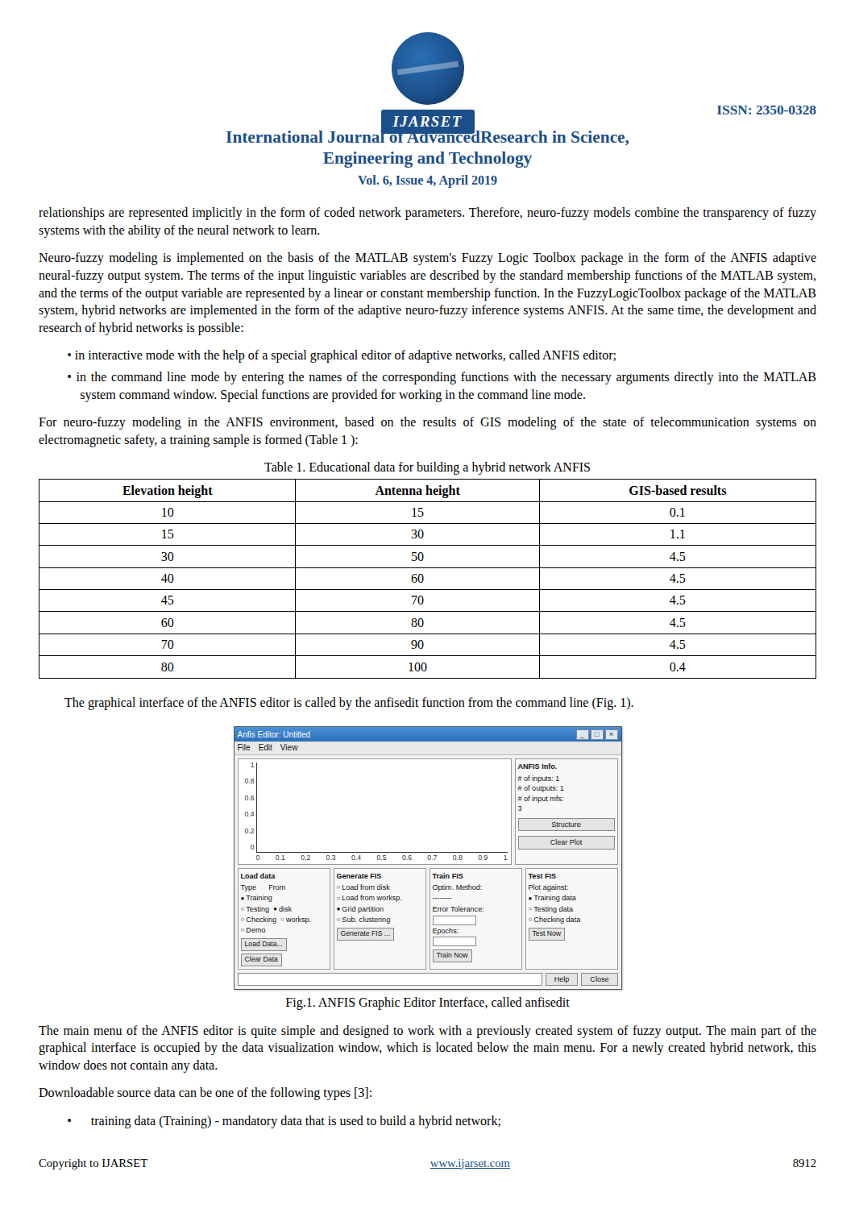IJARSET
ISSN: 2350-0328
International Journal of AdvancedResearch in Science,
Engineering and Technology
Vol. 6, Issue 4, April 2019
relationships are represented implicitly in the form of coded network parameters. Therefore, neuro-fuzzy models combine the transparency of fuzzy systems with the ability of the neural network to learn.
Neuro-fuzzy modeling is implemented on the basis of the MATLAB system's Fuzzy Logic Toolbox package in the form of the ANFIS adaptive neural-fuzzy output system. The terms of the input linguistic variables are described by the standard membership functions of the MATLAB system, and the terms of the output variable are represented by a linear or constant membership function. In the FuzzyLogicToolbox package of the MATLAB system, hybrid networks are implemented in the form of the adaptive neuro-fuzzy inference systems ANFIS. At the same time, the development and research of hybrid networks is possible:
• in interactive mode with the help of a special graphical editor of adaptive networks, called ANFIS editor;
• in the command line mode by entering the names of the corresponding functions with the necessary arguments directly into the MATLAB system command window. Special functions are provided for working in the command line mode.
For neuro-fuzzy modeling in the ANFIS environment, based on the results of GIS modeling of the state of telecommunication systems on electromagnetic safety, a training sample is formed (Table 1 ):
Table 1. Educational data for building a hybrid network ANFIS
| Elevation height | Antenna height | GIS-based results |
| --- | --- | --- |
| 10 | 15 | 0.1 |
| 15 | 30 | 1.1 |
| 30 | 50 | 4.5 |
| 40 | 60 | 4.5 |
| 45 | 70 | 4.5 |
| 60 | 80 | 4.5 |
| 70 | 90 | 4.5 |
| 80 | 100 | 0.4 |
The graphical interface of the ANFIS editor is called by the anfisedit function from the command line (Fig. 1).
Anfis Editor: Untitled _□×
File Edit View
10.80.60.40.20
00.10.20.30.40.50.60.70.80.91
ANFIS Info.
# of inputs: 1
# of outputs: 1
# of input mfs:
3
Structure Clear Plot
Load data
Type From
Training
Testing disk
Checking worksp.
Demo
Load Data... Clear Data
Generate FIS
Load from disk
Load from worksp.
Grid partition
Sub. clustering
Generate FIS ...
Train FIS
Optim. Method:
--------
Error Tolerance:
Epochs:
Train Now
Test FIS
Plot against:
Training data
Testing data
Checking data
Test Now
Help Close
Fig.1. ANFIS Graphic Editor Interface, called anfisedit
The main menu of the ANFIS editor is quite simple and designed to work with a previously created system of fuzzy output. The main part of the graphical interface is occupied by the data visualization window, which is located below the main menu. For a newly created hybrid network, this window does not contain any data.
Downloadable source data can be one of the following types [3]:
• training data (Training) - mandatory data that is used to build a hybrid network;
Copyright to IJARSET www.ijarset.com 8912